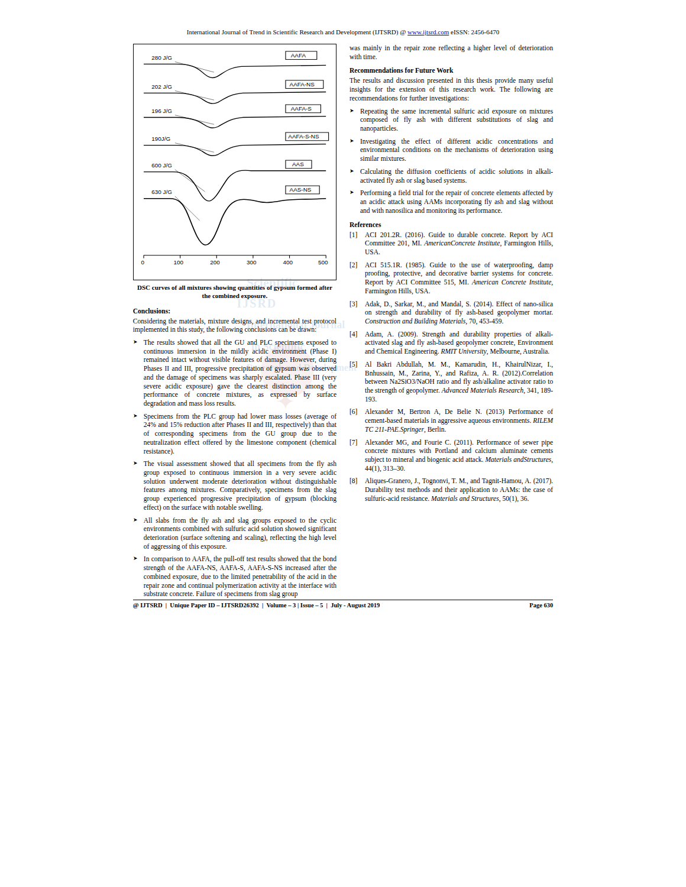Scientific
IJSRD
International Journal
in Scientific
Research and Development
✦
International Journal of Trend in Scientific Research and Development (IJTSRD) @ www.ijtsrd.com eISSN: 2456-6470
AAFA AAFA-NS AAFA-S AAFA-S-NS AAS AAS-NS 280 J/G 202 J/G 196 J/G 190J/G 600 J/G 630 J/G 0 100 200 300 400 500
DSC curves of all mixtures showing quantities of gypsum formed after the combined exposure.
Conclusions:
Considering the materials, mixture designs, and incremental test protocol implemented in this study, the following conclusions can be drawn:
The results showed that all the GU and PLC specimens exposed to continuous immersion in the mildly acidic environment (Phase I) remained intact without visible features of damage. However, during Phases II and III, progressive precipitation of gypsum was observed and the damage of specimens was sharply escalated. Phase III (very severe acidic exposure) gave the clearest distinction among the performance of concrete mixtures, as expressed by surface degradation and mass loss results.
Specimens from the PLC group had lower mass losses (average of 24% and 15% reduction after Phases II and III, respectively) than that of corresponding specimens from the GU group due to the neutralization effect offered by the limestone component (chemical resistance).
The visual assessment showed that all specimens from the fly ash group exposed to continuous immersion in a very severe acidic solution underwent moderate deterioration without distinguishable features among mixtures. Comparatively, specimens from the slag group experienced progressive precipitation of gypsum (blocking effect) on the surface with notable swelling.
All slabs from the fly ash and slag groups exposed to the cyclic environments combined with sulfuric acid solution showed significant deterioration (surface softening and scaling), reflecting the high level of aggressing of this exposure.
In comparison to AAFA, the pull-off test results showed that the bond strength of the AAFA-NS, AAFA-S, AAFA-S-NS increased after the combined exposure, due to the limited penetrability of the acid in the repair zone and continual polymerization activity at the interface with substrate concrete. Failure of specimens from slag group
was mainly in the repair zone reflecting a higher level of deterioration with time.
Recommendations for Future Work
The results and discussion presented in this thesis provide many useful insights for the extension of this research work. The following are recommendations for further investigations:
Repeating the same incremental sulfuric acid exposure on mixtures composed of fly ash with different substitutions of slag and nanoparticles.
Investigating the effect of different acidic concentrations and environmental conditions on the mechanisms of deterioration using similar mixtures.
Calculating the diffusion coefficients of acidic solutions in alkali-activated fly ash or slag based systems.
Performing a field trial for the repair of concrete elements affected by an acidic attack using AAMs incorporating fly ash and slag without and with nanosilica and monitoring its performance.
References
[1] ACI 201.2R. (2016). Guide to durable concrete. Report by ACI Committee 201, MI. AmericanConcrete Institute, Farmington Hills, USA.
[2] ACI 515.1R. (1985). Guide to the use of waterproofing, damp proofing, protective, and decorative barrier systems for concrete. Report by ACI Committee 515, MI. American Concrete Institute, Farmington Hills, USA.
[3] Adak, D., Sarkar, M., and Mandal, S. (2014). Effect of nano-silica on strength and durability of fly ash-based geopolymer mortar. Construction and Building Materials, 70, 453-459.
[4] Adam, A. (2009). Strength and durability properties of alkali-activated slag and fly ash-based geopolymer concrete, Environment and Chemical Engineering. RMIT University, Melbourne, Australia.
[5] Al Bakri Abdullah, M. M., Kamarudin, H., KhairulNizar, I., Bnhussain, M., Zarina, Y., and Rafiza, A. R. (2012).Correlation between Na2SiO3/NaOH ratio and fly ash/alkaline activator ratio to the strength of geopolymer. Advanced Materials Research, 341, 189-193.
[6] Alexander M, Bertron A, De Belie N. (2013) Performance of cement-based materials in aggressive aqueous environments. RILEM TC 211-PAE.Springer, Berlin.
[7] Alexander MG, and Fourie C. (2011). Performance of sewer pipe concrete mixtures with Portland and calcium aluminate cements subject to mineral and biogenic acid attack. Materials andStructures, 44(1), 313–30.
[8] Aliques-Granero, J., Tognonvi, T. M., and Tagnit-Hamou, A. (2017). Durability test methods and their application to AAMs: the case of sulfuric-acid resistance. Materials and Structures, 50(1), 36.
@ IJTSRD | Unique Paper ID – IJTSRD26392 | Volume – 3 | Issue – 5 | July - August 2019
Page 630